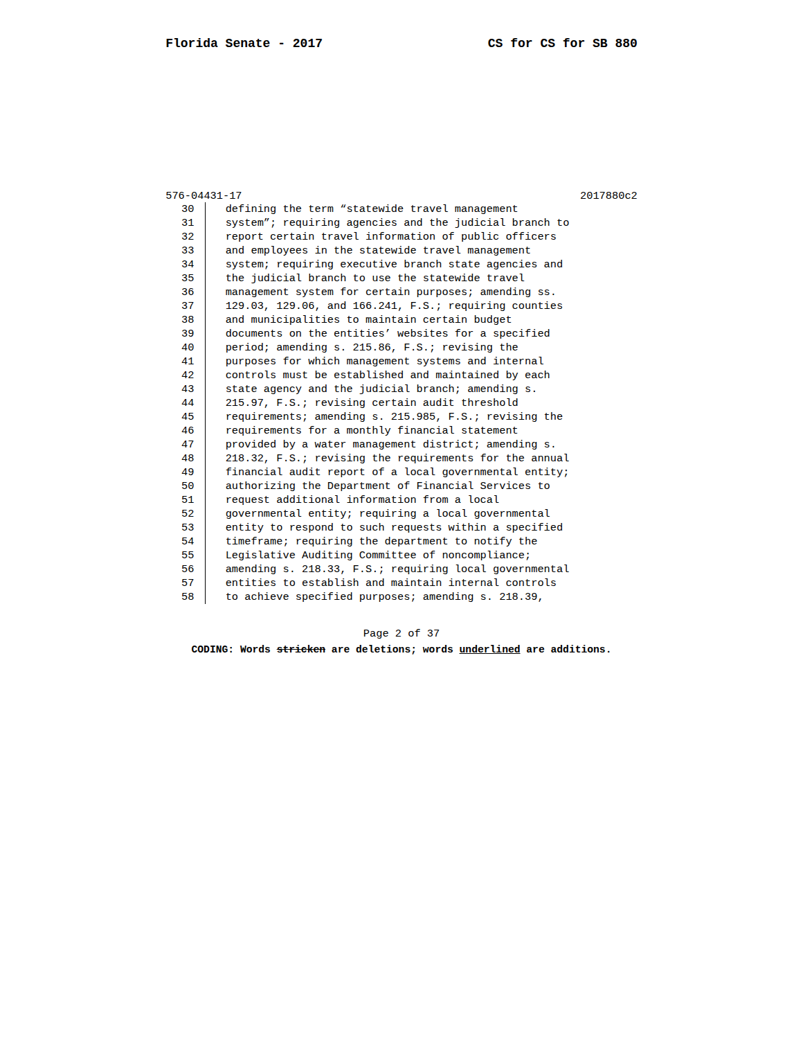Florida Senate - 2017
CS for CS for SB 880
576-04431-17
2017880c2
| 30 | defining the term “statewide travel management |
| 31 | system”; requiring agencies and the judicial branch to |
| 32 | report certain travel information of public officers |
| 33 | and employees in the statewide travel management |
| 34 | system; requiring executive branch state agencies and |
| 35 | the judicial branch to use the statewide travel |
| 36 | management system for certain purposes; amending ss. |
| 37 | 129.03, 129.06, and 166.241, F.S.; requiring counties |
| 38 | and municipalities to maintain certain budget |
| 39 | documents on the entities’ websites for a specified |
| 40 | period; amending s. 215.86, F.S.; revising the |
| 41 | purposes for which management systems and internal |
| 42 | controls must be established and maintained by each |
| 43 | state agency and the judicial branch; amending s. |
| 44 | 215.97, F.S.; revising certain audit threshold |
| 45 | requirements; amending s. 215.985, F.S.; revising the |
| 46 | requirements for a monthly financial statement |
| 47 | provided by a water management district; amending s. |
| 48 | 218.32, F.S.; revising the requirements for the annual |
| 49 | financial audit report of a local governmental entity; |
| 50 | authorizing the Department of Financial Services to |
| 51 | request additional information from a local |
| 52 | governmental entity; requiring a local governmental |
| 53 | entity to respond to such requests within a specified |
| 54 | timeframe; requiring the department to notify the |
| 55 | Legislative Auditing Committee of noncompliance; |
| 56 | amending s. 218.33, F.S.; requiring local governmental |
| 57 | entities to establish and maintain internal controls |
| 58 | to achieve specified purposes; amending s. 218.39, |
Page 2 of 37
CODING: Words stricken are deletions; words underlined are additions.